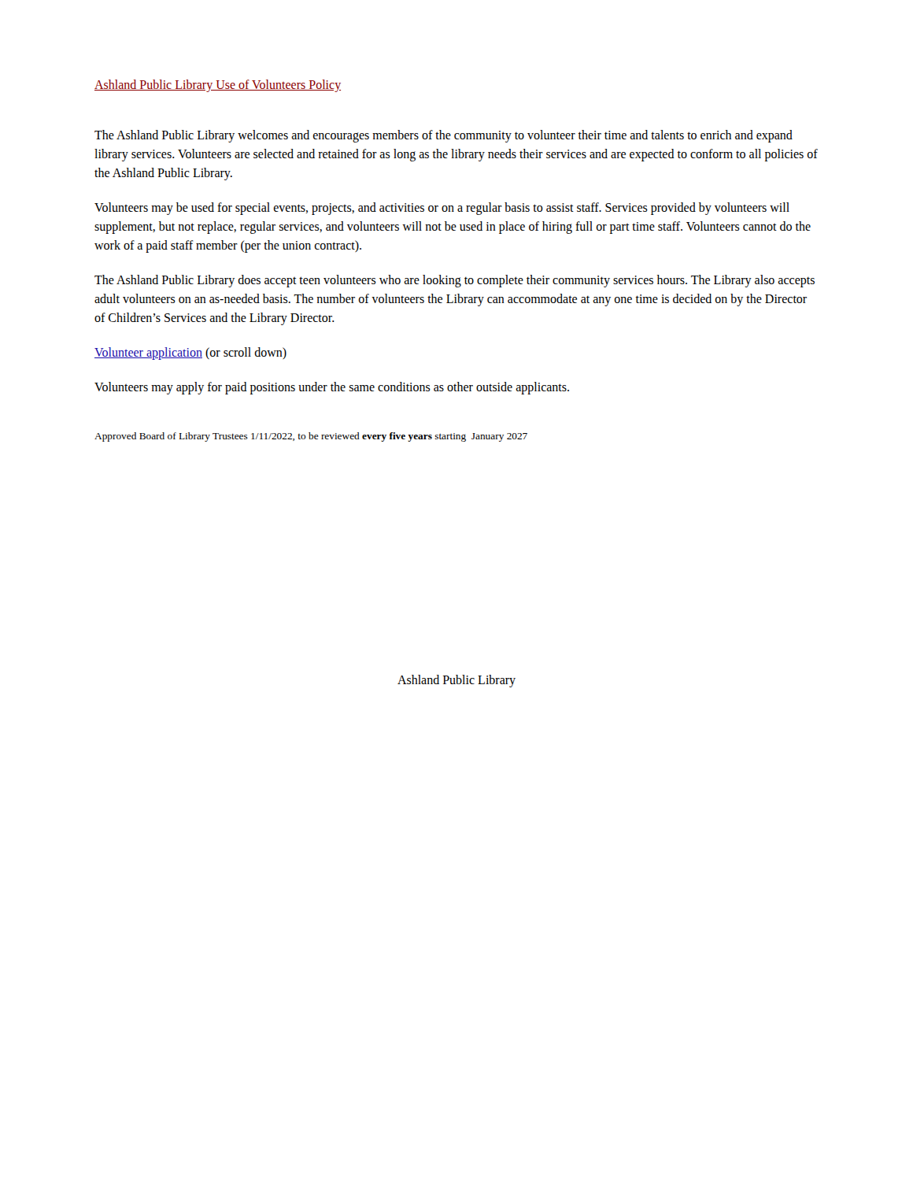Ashland Public Library Use of Volunteers Policy
The Ashland Public Library welcomes and encourages members of the community to volunteer their time and talents to enrich and expand library services. Volunteers are selected and retained for as long as the library needs their services and are expected to conform to all policies of the Ashland Public Library.
Volunteers may be used for special events, projects, and activities or on a regular basis to assist staff. Services provided by volunteers will supplement, but not replace, regular services, and volunteers will not be used in place of hiring full or part time staff. Volunteers cannot do the work of a paid staff member (per the union contract).
The Ashland Public Library does accept teen volunteers who are looking to complete their community services hours. The Library also accepts adult volunteers on an as-needed basis. The number of volunteers the Library can accommodate at any one time is decided on by the Director of Children’s Services and the Library Director.
Volunteer application (or scroll down)
Volunteers may apply for paid positions under the same conditions as other outside applicants.
Approved Board of Library Trustees 1/11/2022, to be reviewed every five years starting January 2027
Ashland Public Library